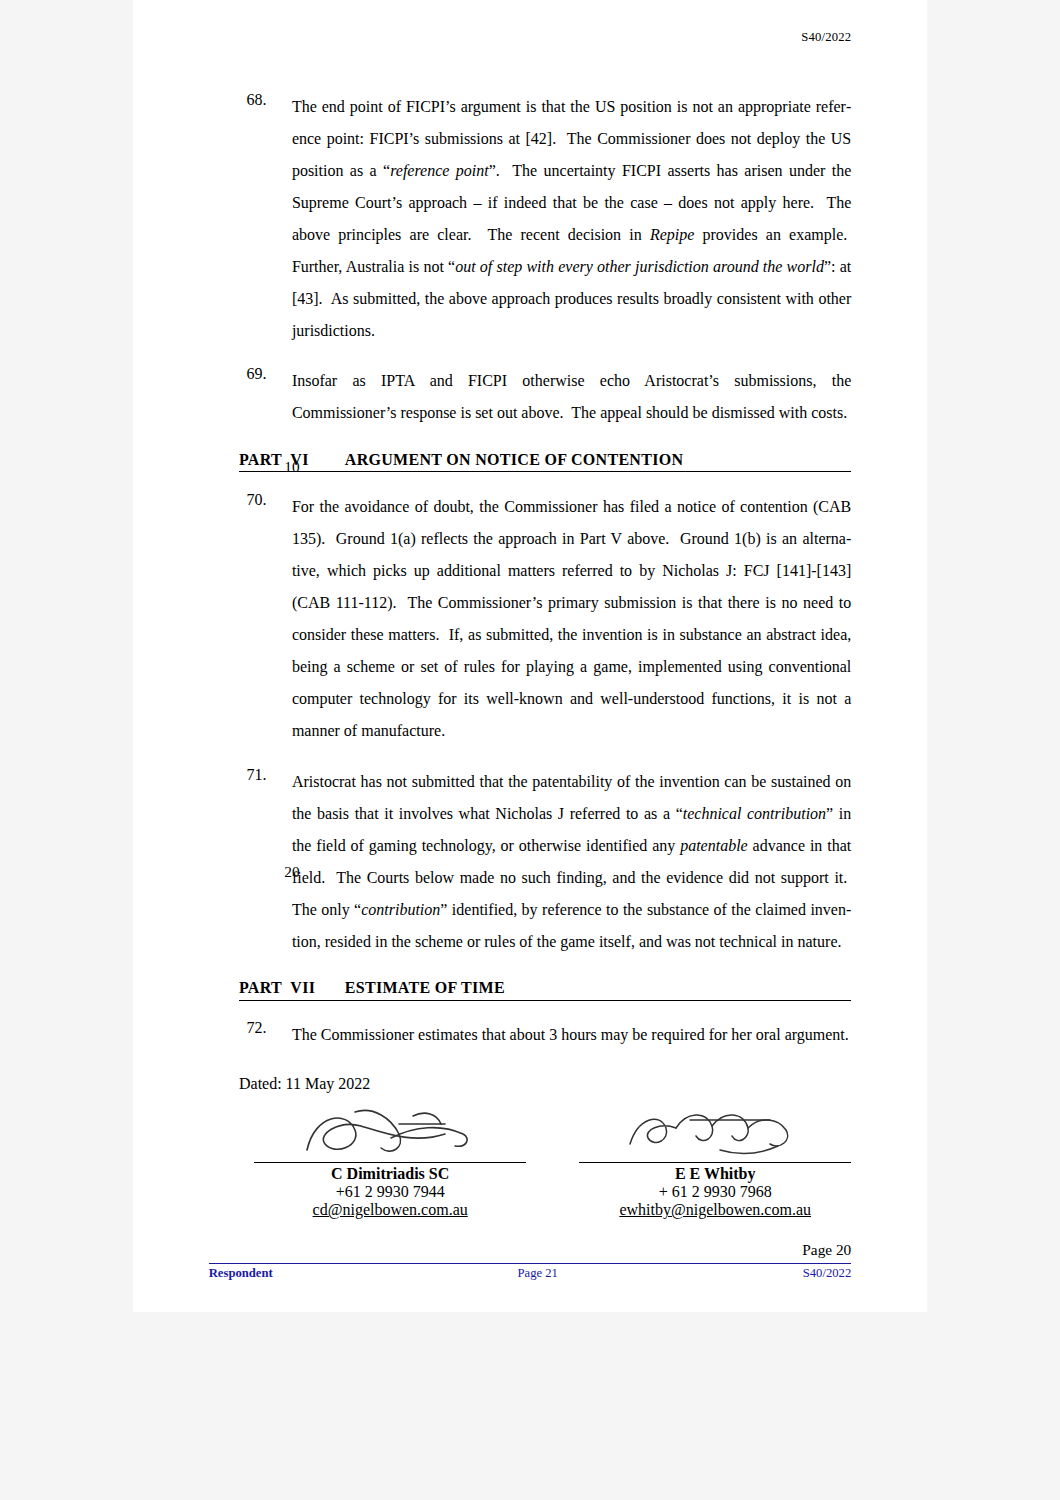S40/2022
68.
The end point of FICPI’s argument is that the US position is not an appropriate reference point: FICPI’s submissions at [42]. The Commissioner does not deploy the US position as a “reference point”. The uncertainty FICPI asserts has arisen under the Supreme Court’s approach – if indeed that be the case – does not apply here. The above principles are clear. The recent decision in Repipe provides an example. Further, Australia is not “out of step with every other jurisdiction around the world”: at [43]. As submitted, the above approach produces results broadly consistent with other jurisdictions.
69.
Insofar as IPTA and FICPI otherwise echo Aristocrat’s submissions, the Commissioner’s response is set out above. The appeal should be dismissed with costs.
10
PART VI
ARGUMENT ON NOTICE OF CONTENTION
70.
For the avoidance of doubt, the Commissioner has filed a notice of contention (CAB 135). Ground 1(a) reflects the approach in Part V above. Ground 1(b) is an alternative, which picks up additional matters referred to by Nicholas J: FCJ [141]-[143] (CAB 111-112). The Commissioner’s primary submission is that there is no need to consider these matters. If, as submitted, the invention is in substance an abstract idea, being a scheme or set of rules for playing a game, implemented using conventional computer technology for its well-known and well-understood functions, it is not a manner of manufacture.
20
71.
Aristocrat has not submitted that the patentability of the invention can be sustained on the basis that it involves what Nicholas J referred to as a “technical contribution” in the field of gaming technology, or otherwise identified any patentable advance in that field. The Courts below made no such finding, and the evidence did not support it. The only “contribution” identified, by reference to the substance of the claimed invention, resided in the scheme or rules of the game itself, and was not technical in nature.
PART VII
ESTIMATE OF TIME
72.
The Commissioner estimates that about 3 hours may be required for her oral argument.
Dated: 11 May 2022
C Dimitriadis SC
+61 2 9930 7944
cd@nigelbowen.com.au
E E Whitby
+ 61 2 9930 7968
ewhitby@nigelbowen.com.au
Page 20
Respondent
Page 21
S40/2022